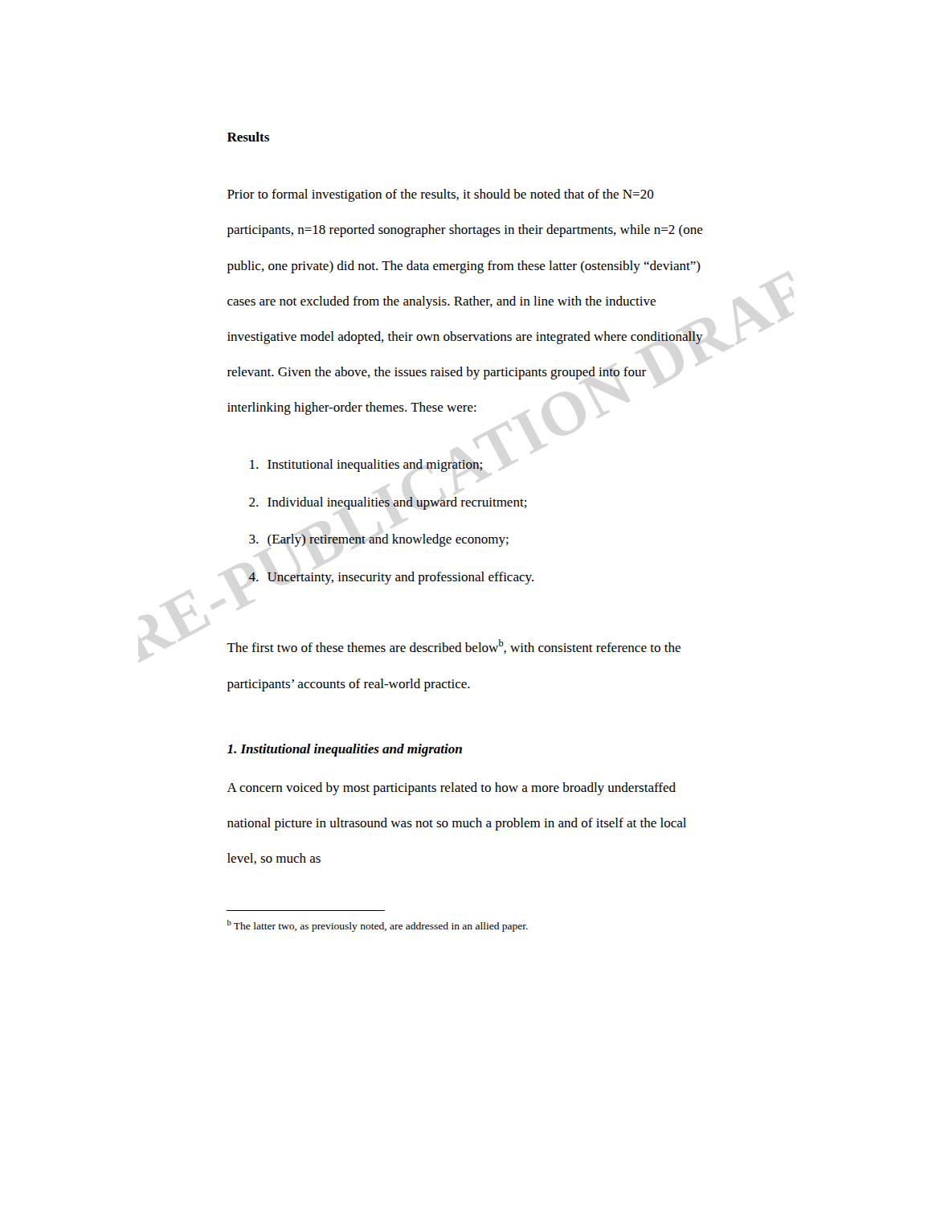PRE-PUBLICATION DRAFT
Results
Prior to formal investigation of the results, it should be noted that of the N=20 participants, n=18 reported sonographer shortages in their departments, while n=2 (one public, one private) did not. The data emerging from these latter (ostensibly “deviant”) cases are not excluded from the analysis. Rather, and in line with the inductive investigative model adopted, their own observations are integrated where conditionally relevant. Given the above, the issues raised by participants grouped into four interlinking higher-order themes. These were:
Institutional inequalities and migration;
Individual inequalities and upward recruitment;
(Early) retirement and knowledge economy;
Uncertainty, insecurity and professional efficacy.
The first two of these themes are described belowb, with consistent reference to the participants’ accounts of real-world practice.
1. Institutional inequalities and migration
A concern voiced by most participants related to how a more broadly understaffed national picture in ultrasound was not so much a problem in and of itself at the local level, so much as
b The latter two, as previously noted, are addressed in an allied paper.